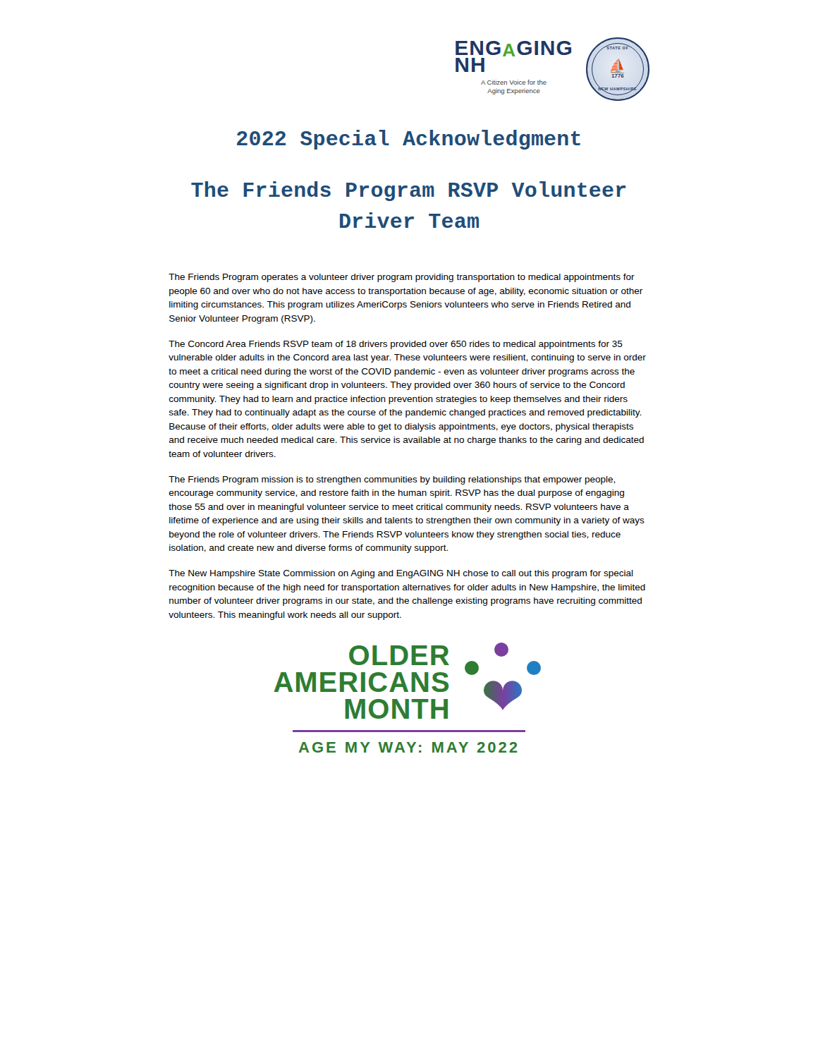ENGAGING NH
A Citizen Voice for the
Aging Experience
State of
⛵ 1776
New Hampshire
2022 Special Acknowledgment
The Friends Program RSVP Volunteer Driver Team
The Friends Program operates a volunteer driver program providing transportation to medical appointments for people 60 and over who do not have access to transportation because of age, ability, economic situation or other limiting circumstances. This program utilizes AmeriCorps Seniors volunteers who serve in Friends Retired and Senior Volunteer Program (RSVP).
The Concord Area Friends RSVP team of 18 drivers provided over 650 rides to medical appointments for 35 vulnerable older adults in the Concord area last year. These volunteers were resilient, continuing to serve in order to meet a critical need during the worst of the COVID pandemic - even as volunteer driver programs across the country were seeing a significant drop in volunteers. They provided over 360 hours of service to the Concord community. They had to learn and practice infection prevention strategies to keep themselves and their riders safe. They had to continually adapt as the course of the pandemic changed practices and removed predictability. Because of their efforts, older adults were able to get to dialysis appointments, eye doctors, physical therapists and receive much needed medical care. This service is available at no charge thanks to the caring and dedicated team of volunteer drivers.
The Friends Program mission is to strengthen communities by building relationships that empower people, encourage community service, and restore faith in the human spirit. RSVP has the dual purpose of engaging those 55 and over in meaningful volunteer service to meet critical community needs. RSVP volunteers have a lifetime of experience and are using their skills and talents to strengthen their own community in a variety of ways beyond the role of volunteer drivers. The Friends RSVP volunteers know they strengthen social ties, reduce isolation, and create new and diverse forms of community support.
The New Hampshire State Commission on Aging and EngAGING NH chose to call out this program for special recognition because of the high need for transportation alternatives for older adults in New Hampshire, the limited number of volunteer driver programs in our state, and the challenge existing programs have recruiting committed volunteers. This meaningful work needs all our support.
Older
Americans
Month
❤
Age My Way: May 2022